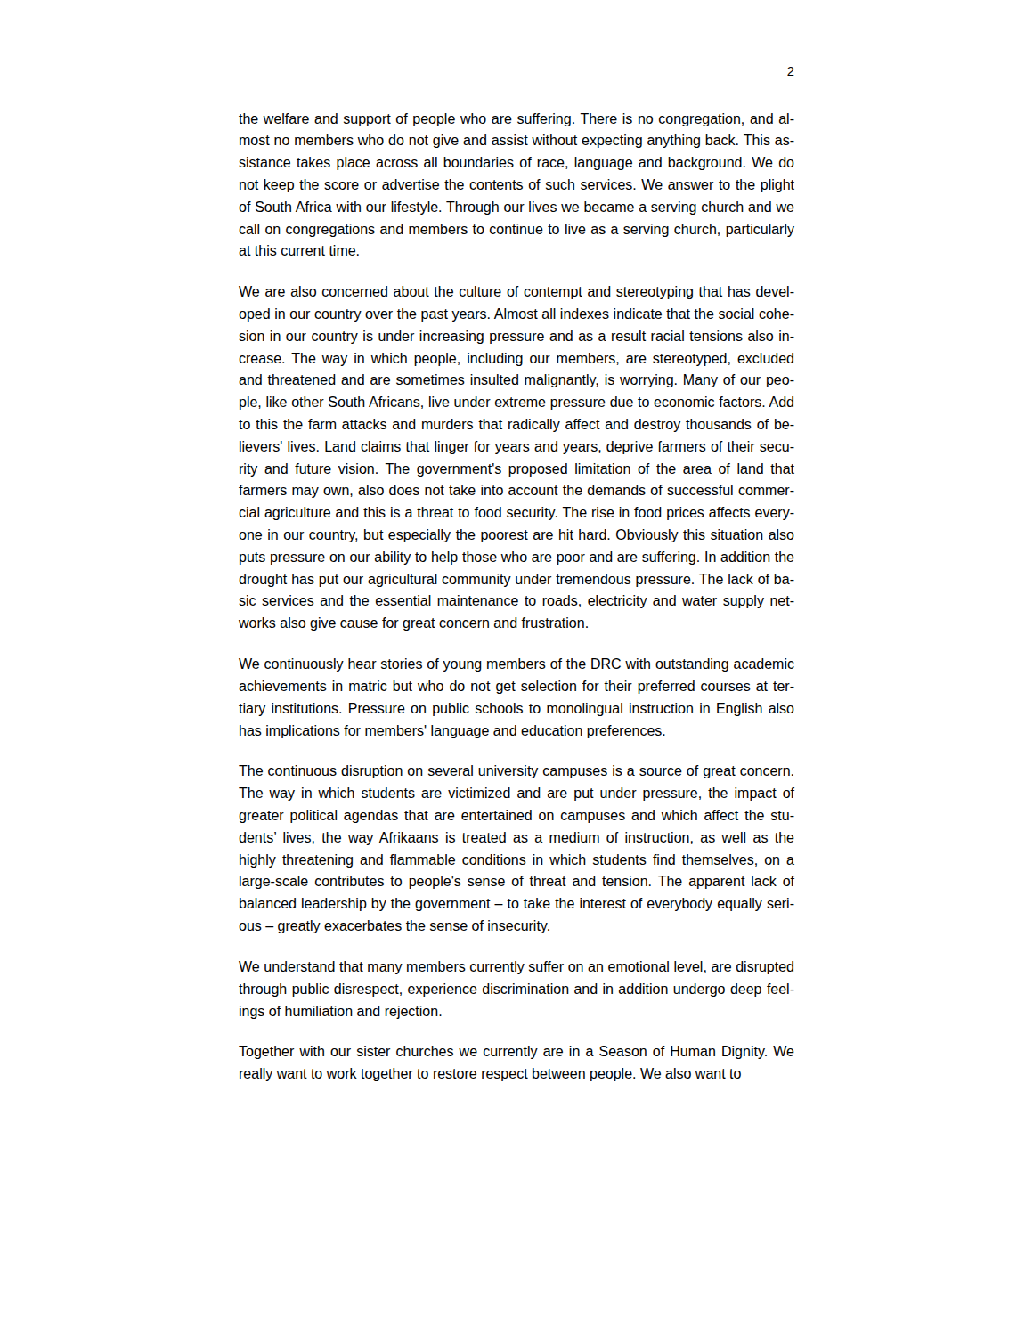2
the welfare and support of people who are suffering. There is no congregation, and almost no members who do not give and assist without expecting anything back. This assistance takes place across all boundaries of race, language and background. We do not keep the score or advertise the contents of such services. We answer to the plight of South Africa with our lifestyle. Through our lives we became a serving church and we call on congregations and members to continue to live as a serving church, particularly at this current time.
We are also concerned about the culture of contempt and stereotyping that has developed in our country over the past years. Almost all indexes indicate that the social cohesion in our country is under increasing pressure and as a result racial tensions also increase. The way in which people, including our members, are stereotyped, excluded and threatened and are sometimes insulted malignantly, is worrying. Many of our people, like other South Africans, live under extreme pressure due to economic factors. Add to this the farm attacks and murders that radically affect and destroy thousands of believers' lives. Land claims that linger for years and years, deprive farmers of their security and future vision. The government's proposed limitation of the area of land that farmers may own, also does not take into account the demands of successful commercial agriculture and this is a threat to food security. The rise in food prices affects everyone in our country, but especially the poorest are hit hard. Obviously this situation also puts pressure on our ability to help those who are poor and are suffering. In addition the drought has put our agricultural community under tremendous pressure. The lack of basic services and the essential maintenance to roads, electricity and water supply networks also give cause for great concern and frustration.
We continuously hear stories of young members of the DRC with outstanding academic achievements in matric but who do not get selection for their preferred courses at tertiary institutions. Pressure on public schools to monolingual instruction in English also has implications for members' language and education preferences.
The continuous disruption on several university campuses is a source of great concern. The way in which students are victimized and are put under pressure, the impact of greater political agendas that are entertained on campuses and which affect the students’ lives, the way Afrikaans is treated as a medium of instruction, as well as the highly threatening and flammable conditions in which students find themselves, on a large-scale contributes to people's sense of threat and tension. The apparent lack of balanced leadership by the government – to take the interest of everybody equally serious – greatly exacerbates the sense of insecurity.
We understand that many members currently suffer on an emotional level, are disrupted through public disrespect, experience discrimination and in addition undergo deep feelings of humiliation and rejection.
Together with our sister churches we currently are in a Season of Human Dignity. We really want to work together to restore respect between people. We also want to